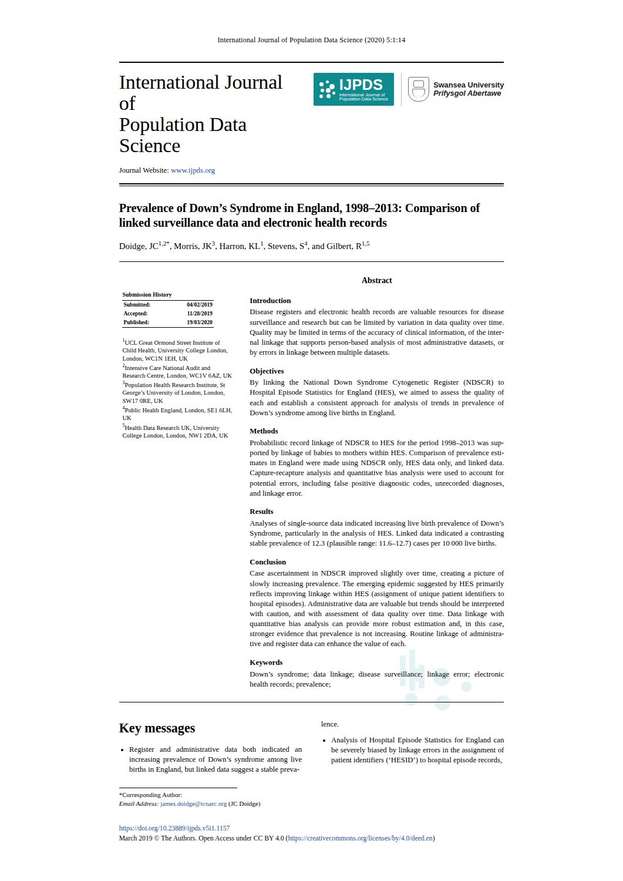International Journal of Population Data Science (2020) 5:1:14
International Journal of
Population Data Science
Journal Website: www.ijpds.org
IJPDS International Journal of Population Data Science
Swansea University Prifysgol Abertawe
Prevalence of Down’s Syndrome in England, 1998–2013: Comparison of linked surveillance data and electronic health records
Doidge, JC1,2*, Morris, JK3, Harron, KL1, Stevens, S4, and Gilbert, R1,5
Submission History
| Submitted: | 04/02/2019 |
| Accepted: | 11/28/2019 |
| Published: | 19/03/2020 |
1UCL Great Ormond Street Institute of Child Health, University College London, London, WC1N 1EH, UK
2Intensive Care National Audit and Research Centre, London, WC1V 6AZ, UK
3Population Health Research Institute, St George’s University of London, London, SW17 0RE, UK
4Public Health England, London, SE1 6LH, UK
5Health Data Research UK, University College London, London, NW1 2DA, UK
Abstract
Introduction
Disease registers and electronic health records are valuable resources for disease surveillance and research but can be limited by variation in data quality over time. Quality may be limited in terms of the accuracy of clinical information, of the internal linkage that supports person-based analysis of most administrative datasets, or by errors in linkage between multiple datasets.
Objectives
By linking the National Down Syndrome Cytogenetic Register (NDSCR) to Hospital Episode Statistics for England (HES), we aimed to assess the quality of each and establish a consistent approach for analysis of trends in prevalence of Down’s syndrome among live births in England.
Methods
Probabilistic record linkage of NDSCR to HES for the period 1998–2013 was supported by linkage of babies to mothers within HES. Comparison of prevalence estimates in England were made using NDSCR only, HES data only, and linked data. Capture-recapture analysis and quantitative bias analysis were used to account for potential errors, including false positive diagnostic codes, unrecorded diagnoses, and linkage error.
Results
Analyses of single-source data indicated increasing live birth prevalence of Down’s Syndrome, particularly in the analysis of HES. Linked data indicated a contrasting stable prevalence of 12.3 (plausible range: 11.6–12.7) cases per 10 000 live births.
Conclusion
Case ascertainment in NDSCR improved slightly over time, creating a picture of slowly increasing prevalence. The emerging epidemic suggested by HES primarily reflects improving linkage within HES (assignment of unique patient identifiers to hospital episodes). Administrative data are valuable but trends should be interpreted with caution, and with assessment of data quality over time. Data linkage with quantitative bias analysis can provide more robust estimation and, in this case, stronger evidence that prevalence is not increasing. Routine linkage of administrative and register data can enhance the value of each.
Keywords
Down’s syndrome; data linkage; disease surveillance; linkage error; electronic health records; prevalence;
Key messages
Register and administrative data both indicated an increasing prevalence of Down’s syndrome among live births in England, but linked data suggest a stable preva-
lence.
Analysis of Hospital Episode Statistics for England can be severely biased by linkage errors in the assignment of patient identifiers (‘HESID’) to hospital episode records,
*Corresponding Author:
Email Address: james.doidge@icnarc.org (JC Doidge)
https://doi.org/10.23889/ijpds.v5i1.1157 March 2019 © The Authors. Open Access under CC BY 4.0 (https://creativecommons.org/licenses/by/4.0/deed.en)